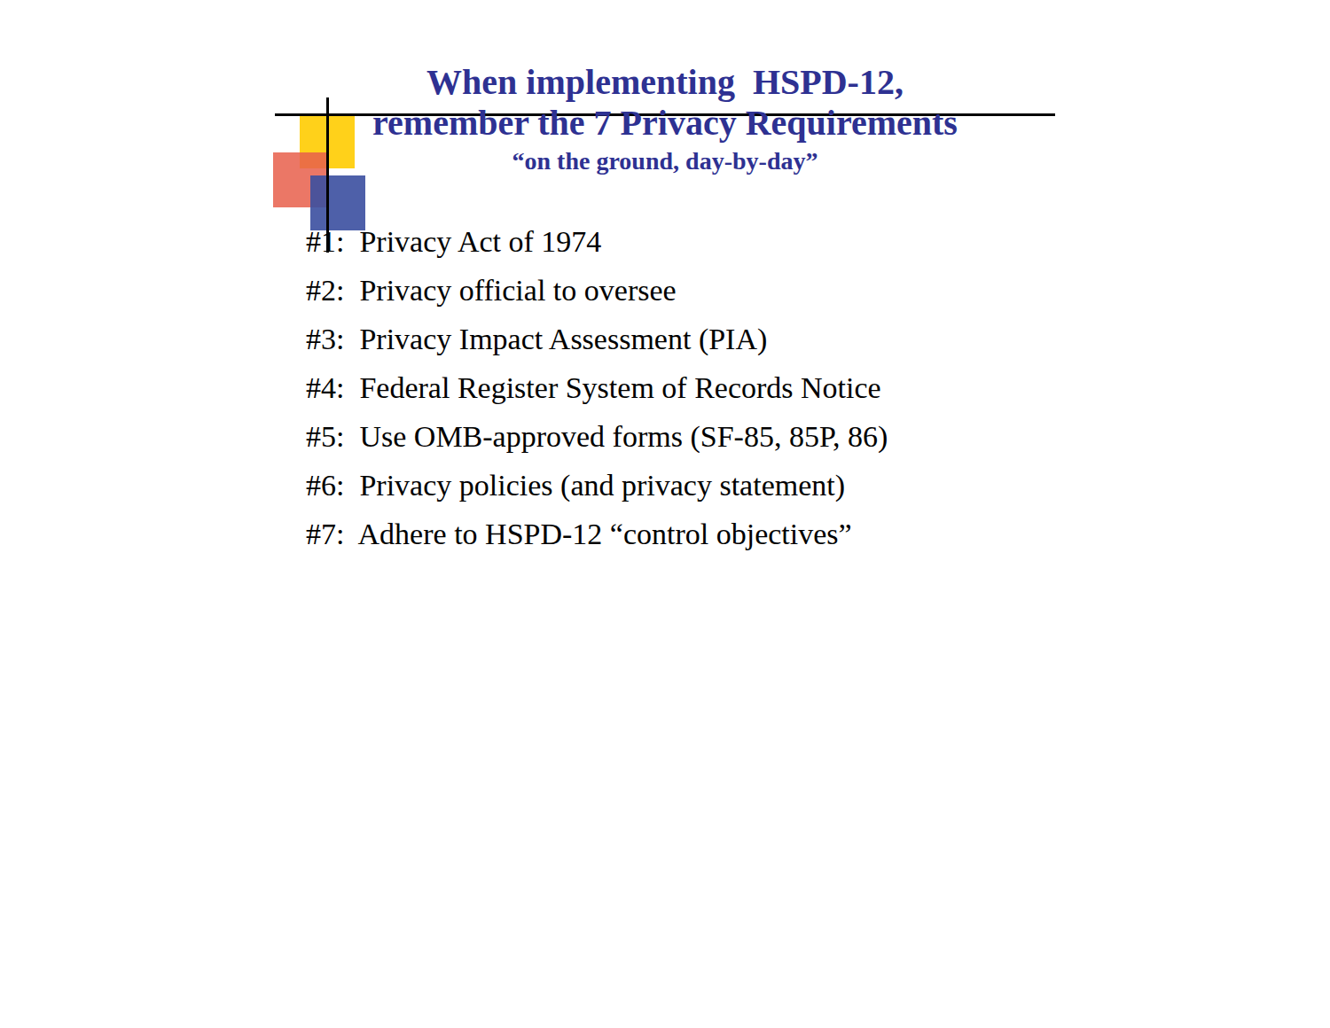When implementing HSPD-12,
remember the 7 Privacy Requirements “on the ground, day-by-day”
#1: Privacy Act of 1974
#2: Privacy official to oversee
#3: Privacy Impact Assessment (PIA)
#4: Federal Register System of Records Notice
#5: Use OMB-approved forms (SF-85, 85P, 86)
#6: Privacy policies (and privacy statement)
#7: Adhere to HSPD-12 “control objectives”